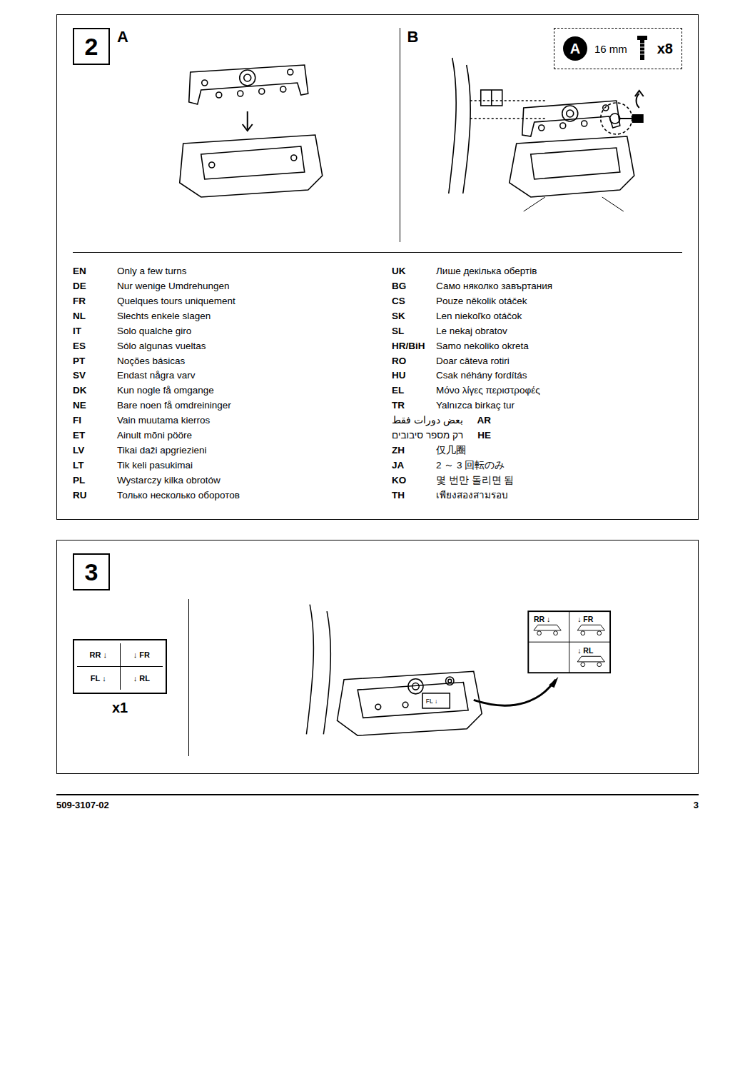2
A
B
A 16 mm x8
EN Only a few turns
DE Nur wenige Umdrehungen
FR Quelques tours uniquement
NL Slechts enkele slagen
IT Solo qualche giro
ES Sólo algunas vueltas
PT Noções básicas
SV Endast några varv
DK Kun nogle få omgange
NE Bare noen få omdreininger
FI Vain muutama kierros
ET Ainult mõni pööre
LV Tikai daži apgriezieni
LT Tik keli pasukimai
PL Wystarczy kilka obrotów
RU Только несколько оборотов
UK Лише декілька обертів
BG Само няколко завъртания
CS Pouze několik otáček
SK Len niekoľko otáčok
SL Le nekaj obratov
HR/BiH Samo nekoliko okreta
RO Doar câteva rotiri
HU Csak néhány fordítás
EL Μόνο λίγες περιστροφές
TR Yalnızca birkaç tur
AR بعض دورات فقط
HE רק מספר סיבובים
ZH 仅几圈
JA 2 ～ 3 回転のみ
KO 몇 번만 돌리면 됨
TH เพียงสองสามรอบ
3
RR ↓
↓ FR
FL ↓
↓ RL
x1
FL ↓ RR ↓ ↓ FR ↓ RL
509-3107-02 3